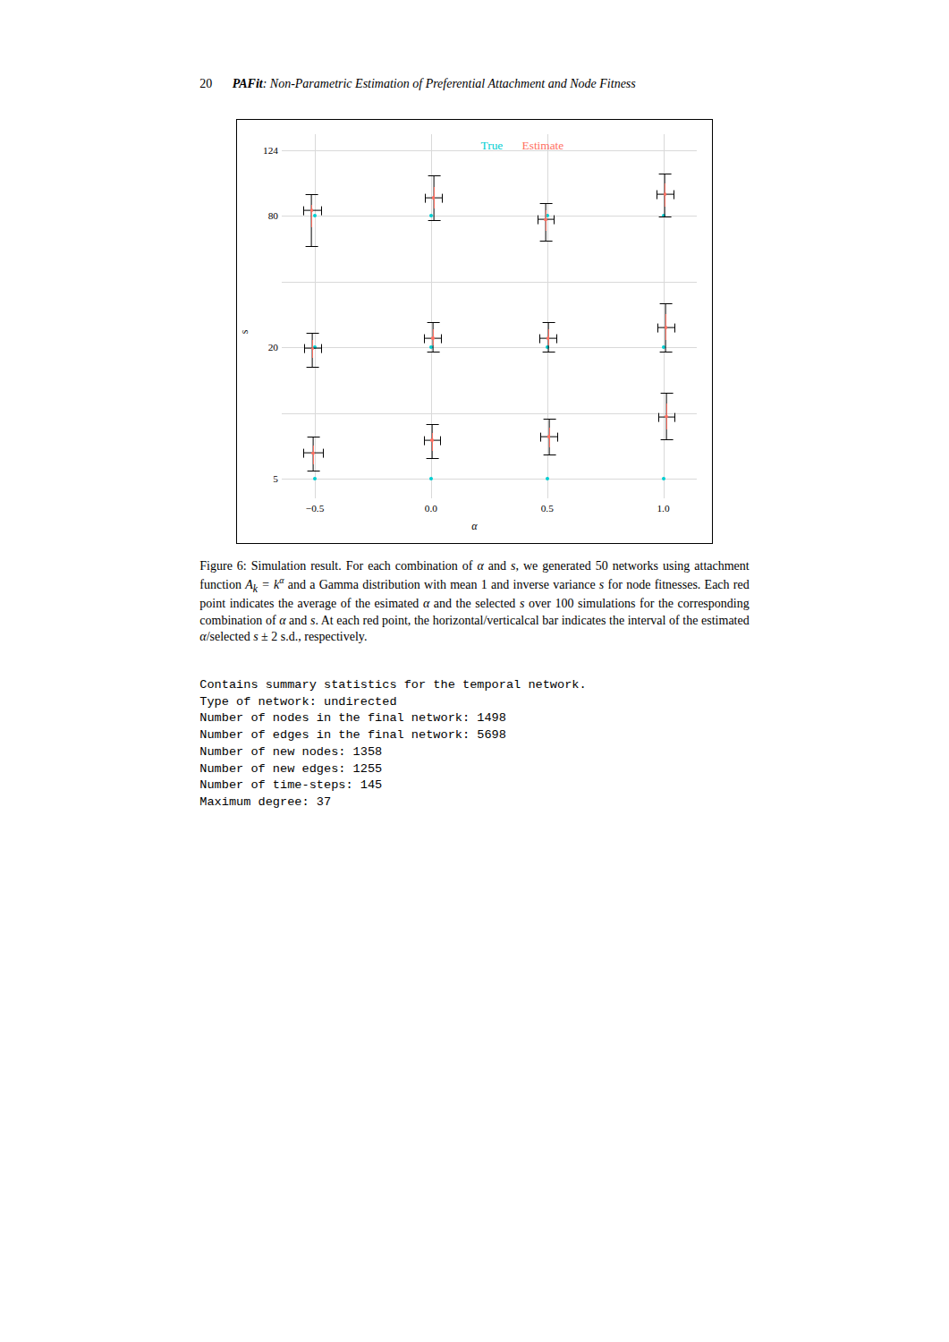20 PAFit: Non-Parametric Estimation of Preferential Attachment and Node Fitness
124
80
20
5
−0.5
0.0
0.5
1.0
True Estimate
s
α
Figure 6: Simulation result. For each combination of α and s, we generated 50 networks using attachment function Ak = kα and a Gamma distribution with mean 1 and inverse variance s for node fitnesses. Each red point indicates the average of the esimated α and the selected s over 100 simulations for the corresponding combination of α and s. At each red point, the horizontal/verticalcal bar indicates the interval of the estimated α/selected s ± 2 s.d., respectively.
Contains summary statistics for the temporal network.
Type of network: undirected
Number of nodes in the final network: 1498
Number of edges in the final network: 5698
Number of new nodes: 1358
Number of new edges: 1255
Number of time-steps: 145
Maximum degree: 37